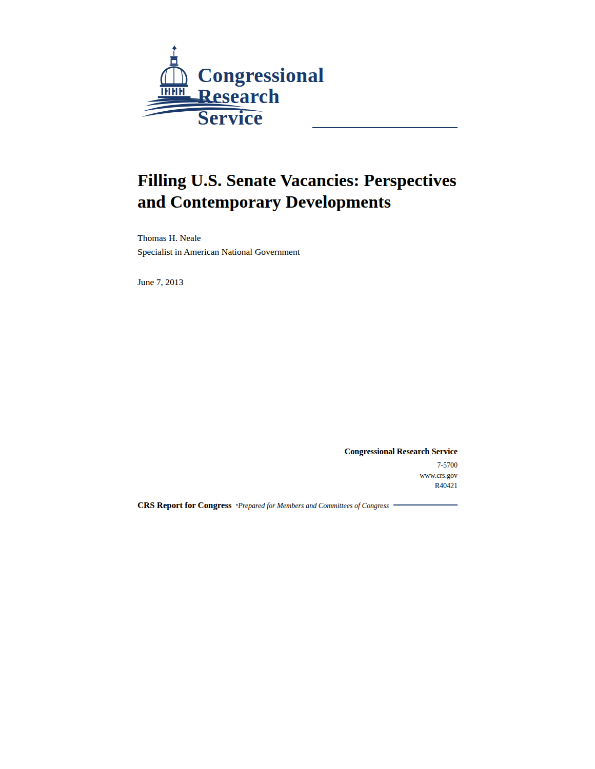Congressional Research Service
Filling U.S. Senate Vacancies: Perspectives
and Contemporary Developments
Thomas H. Neale
Specialist in American National Government
June 7, 2013
Congressional Research Service
7-5700
www.crs.gov
R40421
CRS Report for Congress
Prepared for Members and Committees of Congress